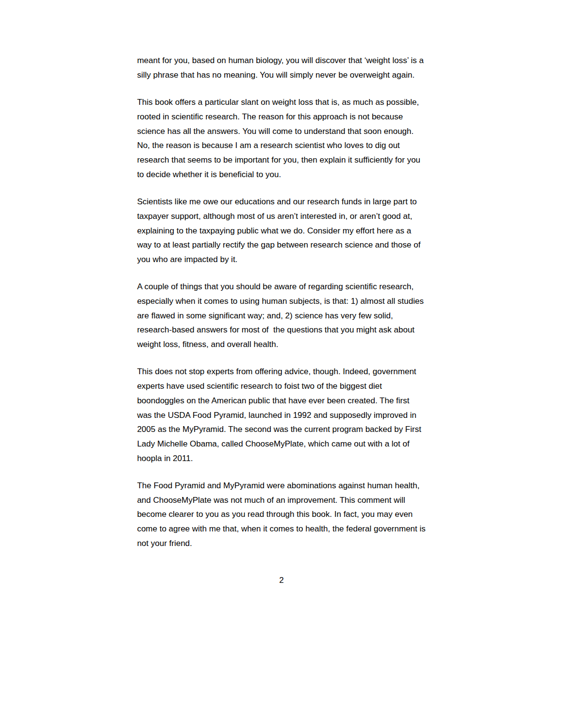meant for you, based on human biology, you will discover that ‘weight loss’ is a silly phrase that has no meaning. You will simply never be overweight again.
This book offers a particular slant on weight loss that is, as much as possible, rooted in scientific research. The reason for this approach is not because science has all the answers. You will come to understand that soon enough. No, the reason is because I am a research scientist who loves to dig out research that seems to be important for you, then explain it sufficiently for you to decide whether it is beneficial to you.
Scientists like me owe our educations and our research funds in large part to taxpayer support, although most of us aren’t interested in, or aren’t good at, explaining to the taxpaying public what we do. Consider my effort here as a way to at least partially rectify the gap between research science and those of you who are impacted by it.
A couple of things that you should be aware of regarding scientific research, especially when it comes to using human subjects, is that: 1) almost all studies are flawed in some significant way; and, 2) science has very few solid, research-based answers for most of the questions that you might ask about weight loss, fitness, and overall health.
This does not stop experts from offering advice, though. Indeed, government experts have used scientific research to foist two of the biggest diet boondoggles on the American public that have ever been created. The first was the USDA Food Pyramid, launched in 1992 and supposedly improved in 2005 as the MyPyramid. The second was the current program backed by First Lady Michelle Obama, called ChooseMyPlate, which came out with a lot of hoopla in 2011.
The Food Pyramid and MyPyramid were abominations against human health, and ChooseMyPlate was not much of an improvement. This comment will become clearer to you as you read through this book. In fact, you may even come to agree with me that, when it comes to health, the federal government is not your friend.
2